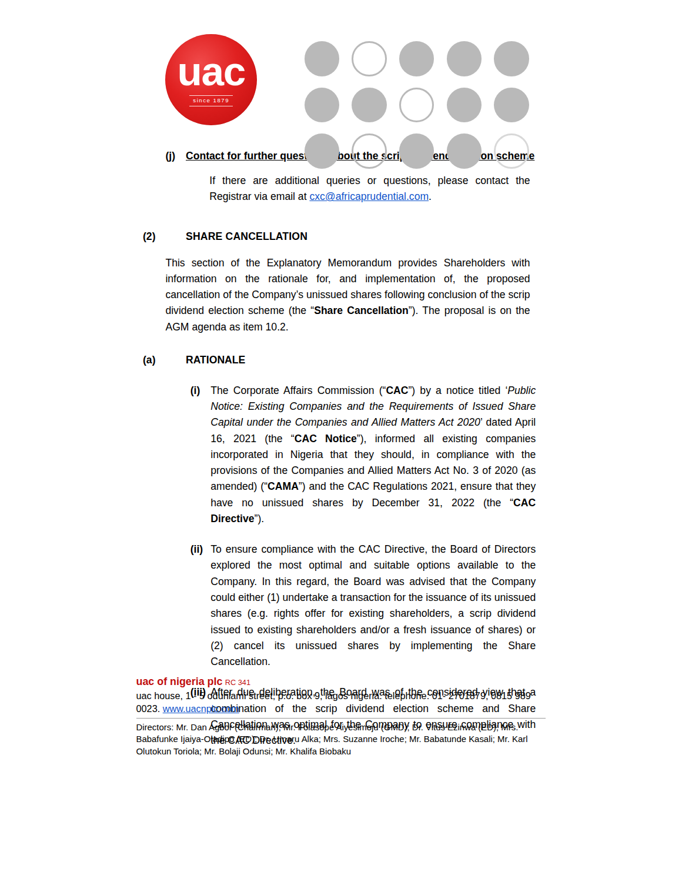uac
since 1879
(j)
Contact for further questions about the scrip dividend election scheme
If there are additional queries or questions, please contact the Registrar via email at cxc@africaprudential.com.
(2)
SHARE CANCELLATION
This section of the Explanatory Memorandum provides Shareholders with information on the rationale for, and implementation of, the proposed cancellation of the Company’s unissued shares following conclusion of the scrip dividend election scheme (the “Share Cancellation”). The proposal is on the AGM agenda as item 10.2.
(a)
RATIONALE
(i)
The Corporate Affairs Commission (“CAC”) by a notice titled ‘Public Notice: Existing Companies and the Requirements of Issued Share Capital under the Companies and Allied Matters Act 2020’ dated April 16, 2021 (the “CAC Notice”), informed all existing companies incorporated in Nigeria that they should, in compliance with the provisions of the Companies and Allied Matters Act No. 3 of 2020 (as amended) (“CAMA”) and the CAC Regulations 2021, ensure that they have no unissued shares by December 31, 2022 (the “CAC Directive”).
(ii)
To ensure compliance with the CAC Directive, the Board of Directors explored the most optimal and suitable options available to the Company. In this regard, the Board was advised that the Company could either (1) undertake a transaction for the issuance of its unissued shares (e.g. rights offer for existing shareholders, a scrip dividend issued to existing shareholders and/or a fresh issuance of shares) or (2) cancel its unissued shares by implementing the Share Cancellation.
(iii)
After due deliberation, the Board was of the considered view that a combination of the scrip dividend election scheme and Share Cancellation was optimal for the Company to ensure compliance with the CAC Directive.
uac of nigeria plc RC 341
uac house, 1 - 5 odunlami street, p.o. box 9, lagos nigeria. telephone: 01- 2701879, 0815 989 0023. www.uacnplc.com
Directors: Mr. Dan Agbor (Chairman); Mr. Folasope Aiyesimoju (GMD); Dr. Vitus Ezinwa (ED); Mrs. Babafunke Ijaiya-Oladipo (ED); Dr. Umaru Alka; Mrs. Suzanne Iroche; Mr. Babatunde Kasali; Mr. Karl Olutokun Toriola; Mr. Bolaji Odunsi; Mr. Khalifa Biobaku